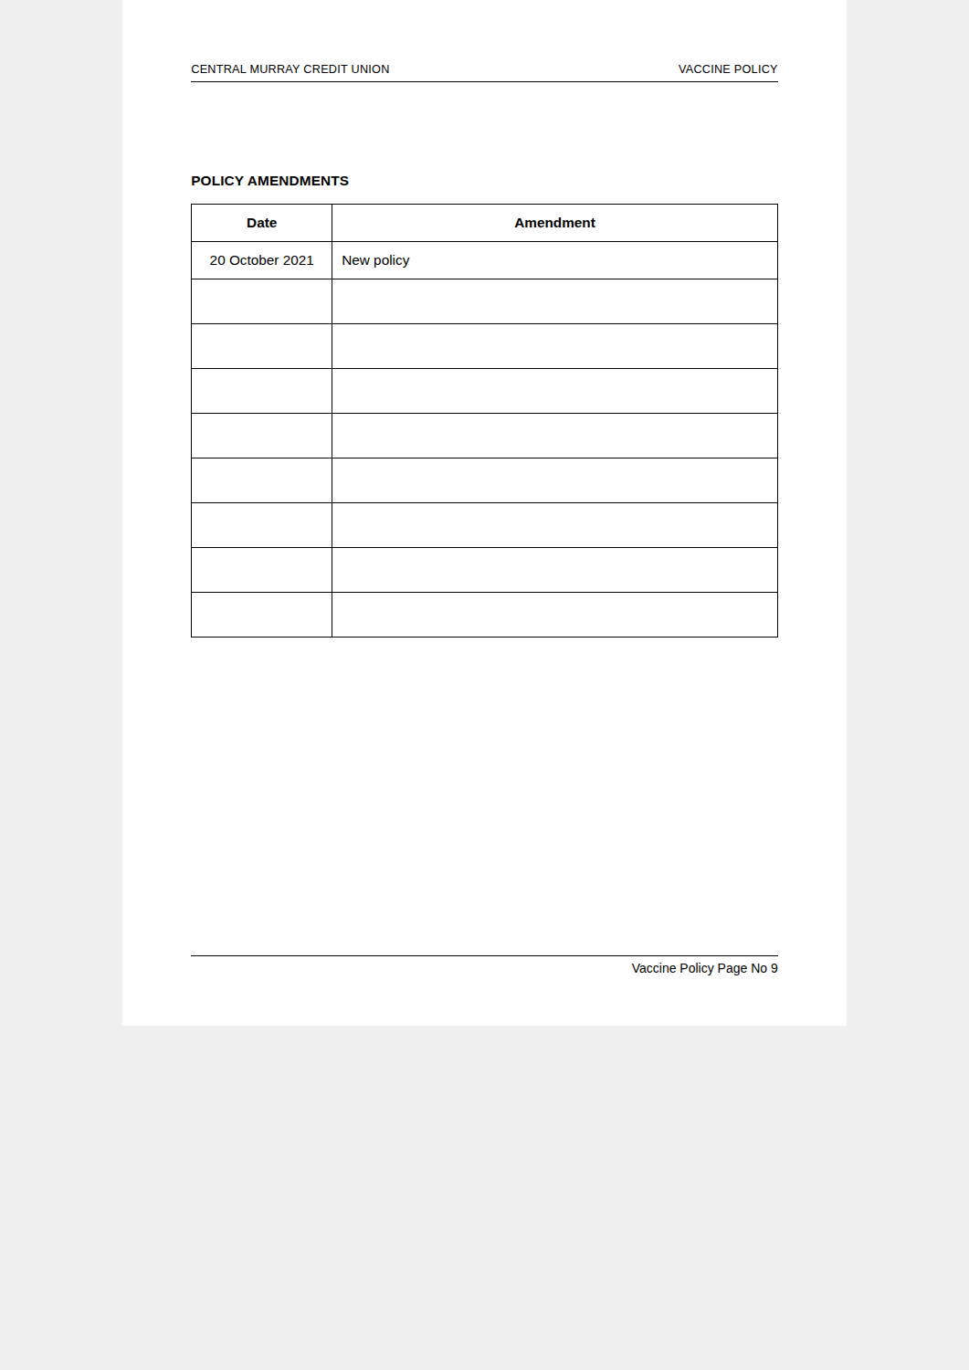CENTRAL MURRAY CREDIT UNION VACCINE POLICY
POLICY AMENDMENTS
| Date | Amendment |
| --- | --- |
| 20 October 2021 | New policy |
Vaccine Policy Page No 9